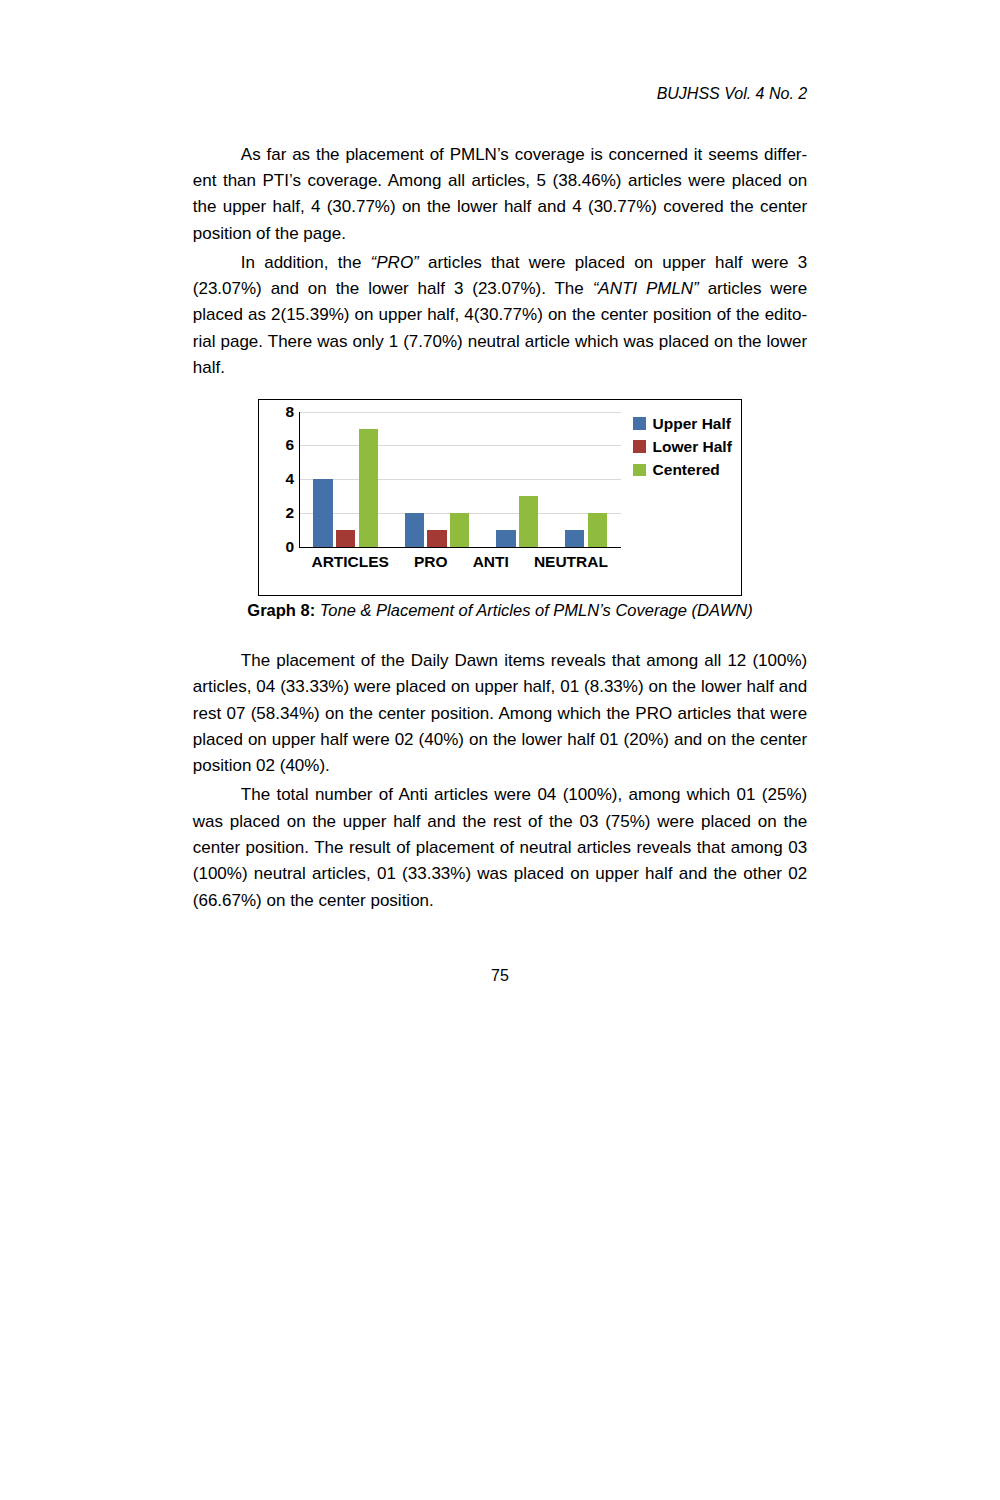BUJHSS Vol. 4 No. 2
As far as the placement of PMLN’s coverage is concerned it seems different than PTI’s coverage. Among all articles, 5 (38.46%) articles were placed on the upper half, 4 (30.77%) on the lower half and 4 (30.77%) covered the center position of the page.
In addition, the “PRO” articles that were placed on upper half were 3 (23.07%) and on the lower half 3 (23.07%). The “ANTI PMLN” articles were placed as 2(15.39%) on upper half, 4(30.77%) on the center position of the editorial page. There was only 1 (7.70%) neutral article which was placed on the lower half.
Upper Half
Lower Half
Centered
8
6
4
2
0
ARTICLES PRO ANTI NEUTRAL
Graph 8: Tone & Placement of Articles of PMLN’s Coverage (DAWN)
The placement of the Daily Dawn items reveals that among all 12 (100%) articles, 04 (33.33%) were placed on upper half, 01 (8.33%) on the lower half and rest 07 (58.34%) on the center position. Among which the PRO articles that were placed on upper half were 02 (40%) on the lower half 01 (20%) and on the center position 02 (40%).
The total number of Anti articles were 04 (100%), among which 01 (25%) was placed on the upper half and the rest of the 03 (75%) were placed on the center position. The result of placement of neutral articles reveals that among 03 (100%) neutral articles, 01 (33.33%) was placed on upper half and the other 02 (66.67%) on the center position.
75